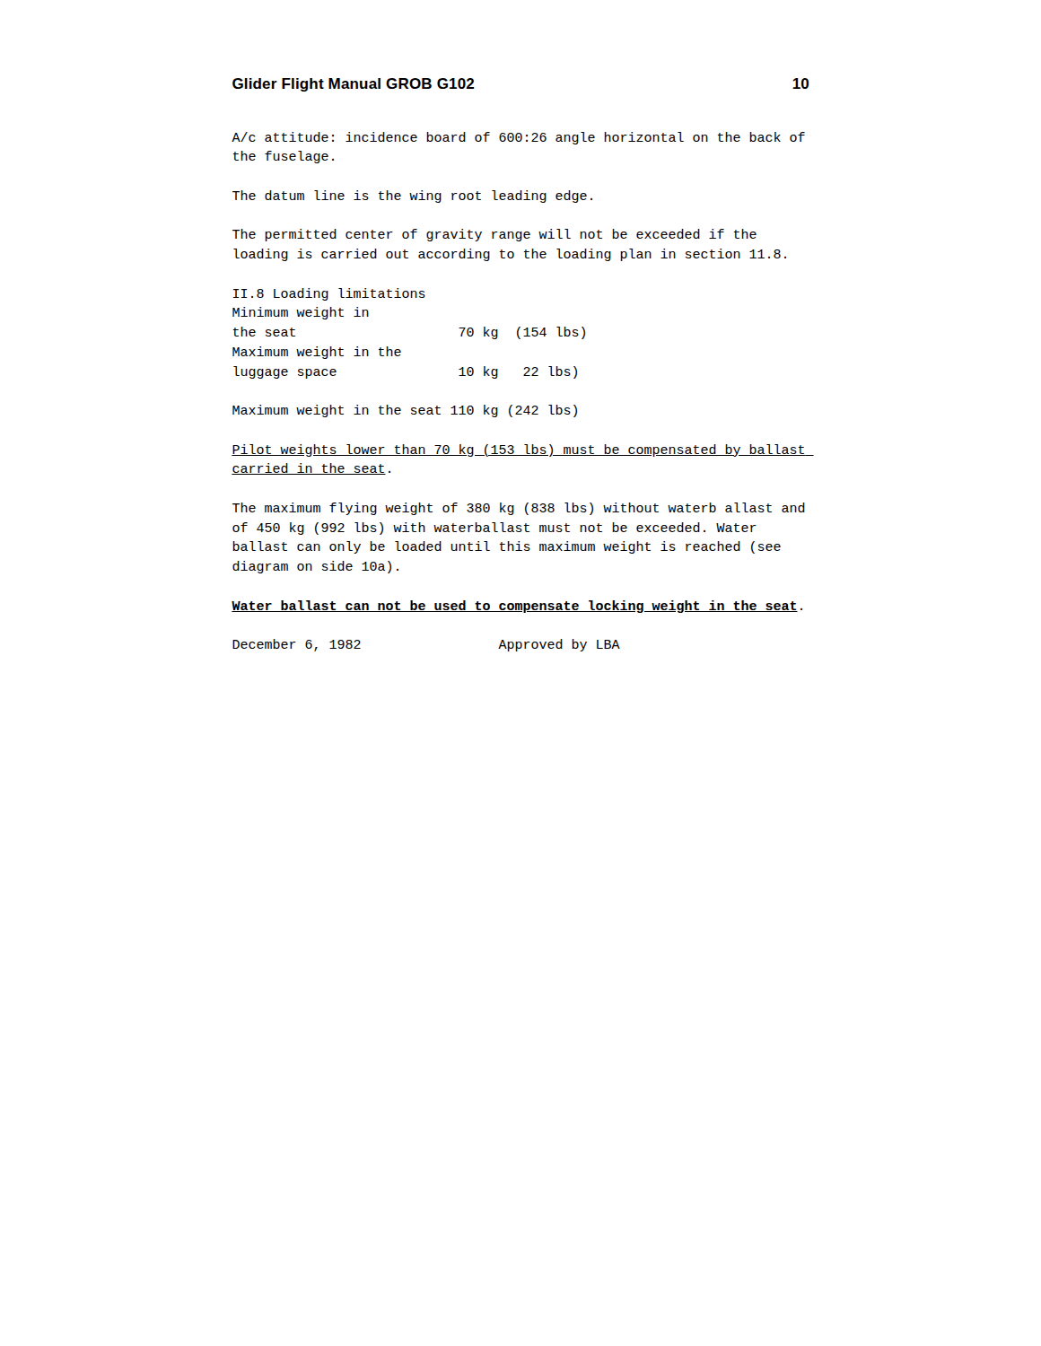Glider Flight Manual GROB G102 10
A/c attitude: incidence board of 600:26 angle horizontal on the back of the fuselage.
The datum line is the wing root leading edge.
The permitted center of gravity range will not be exceeded if the loading is carried out according to the loading plan in section 11.8.
II.8 Loading limitations
Minimum weight in
the seat 70 kg (154 lbs)
Maximum weight in the
luggage space 10 kg 22 lbs)
Maximum weight in the seat 110 kg (242 lbs)
Pilot weights lower than 70 kg (153 lbs) must be compensated by ballast carried in the seat.
The maximum flying weight of 380 kg (838 lbs) without waterb allast and of 450 kg (992 lbs) with waterballast must not be exceeded. Water ballast can only be loaded until this maximum weight is reached (see diagram on side 10a).
Water ballast can not be used to compensate locking weight in the seat.
December 6, 1982 Approved by LBA